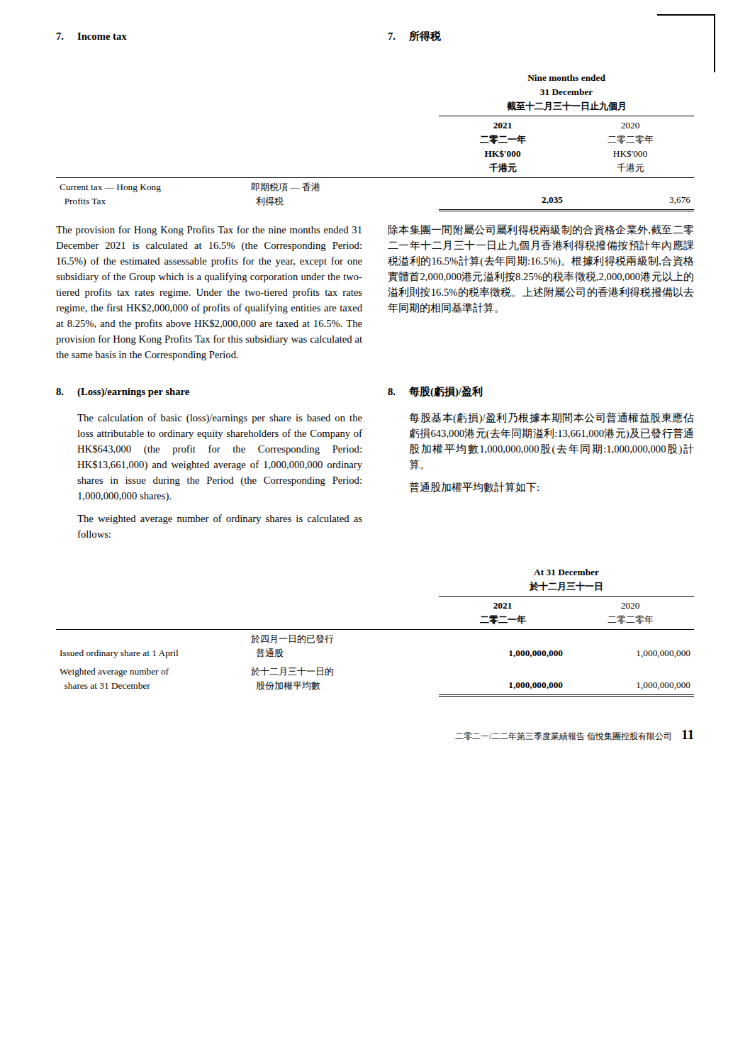7.
Income tax
7.
所得税
| | Nine months ended 31 December 截至十二月三十一日止九個月 |
| | 2021 二零二一年 HK$'000 千港元 | 2020 二零二零年 HK$'000 千港元 |
| Current tax — Hong Kong Profits Tax | 即期税項 — 香港 利得税 | 2,035 | 3,676 |
The provision for Hong Kong Profits Tax for the nine months ended 31 December 2021 is calculated at 16.5% (the Corresponding Period: 16.5%) of the estimated assessable profits for the year, except for one subsidiary of the Group which is a qualifying corporation under the two-tiered profits tax rates regime. Under the two-tiered profits tax rates regime, the first HK$2,000,000 of profits of qualifying entities are taxed at 8.25%, and the profits above HK$2,000,000 are taxed at 16.5%. The provision for Hong Kong Profits Tax for this subsidiary was calculated at the same basis in the Corresponding Period.
除本集團一間附屬公司屬利得税兩級制的合資格企業外,截至二零二一年十二月三十一日止九個月香港利得税撥備按預計年內應課税溢利的16.5%計算(去年同期:16.5%)。根據利得税兩級制,合資格實體首2,000,000港元溢利按8.25%的税率徵税,2,000,000港元以上的溢利則按16.5%的税率徵税。上述附屬公司的香港利得税撥備以去年同期的相同基準計算。
8.
(Loss)/earnings per share
The calculation of basic (loss)/earnings per share is based on the loss attributable to ordinary equity shareholders of the Company of HK$643,000 (the profit for the Corresponding Period: HK$13,661,000) and weighted average of 1,000,000,000 ordinary shares in issue during the Period (the Corresponding Period: 1,000,000,000 shares).
The weighted average number of ordinary shares is calculated as follows:
8.
每股(虧損)/盈利
每股基本(虧損)/盈利乃根據本期間本公司普通權益股東應佔虧損643,000港元(去年同期溢利:13,661,000港元)及已發行普通股加權平均數1,000,000,000股(去年同期:1,000,000,000股)計算。
普通股加權平均數計算如下:
| | At 31 December 於十二月三十一日 |
| | 2021 二零二一年 | 2020 二零二零年 |
| Issued ordinary share at 1 April | 於四月一日的已發行 普通股 | 1,000,000,000 | 1,000,000,000 |
| Weighted average number of shares at 31 December | 於十二月三十一日的 股份加權平均數 | 1,000,000,000 | 1,000,000,000 |
二零二一/二二年第三季度業績報告 佰悅集團控股有限公司 11